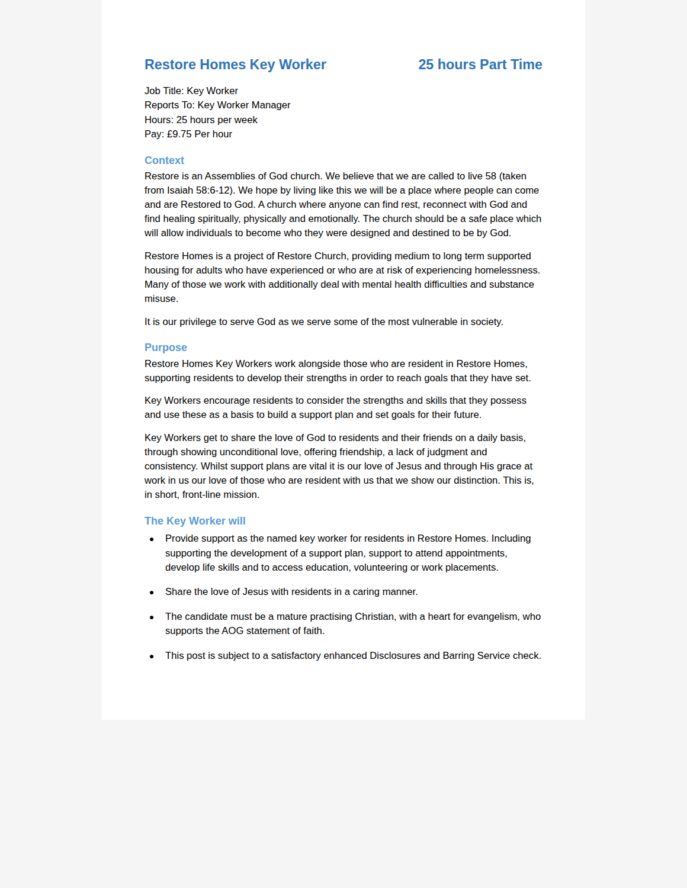Restore Homes Key Worker
25 hours Part Time
Job Title: Key Worker
Reports To: Key Worker Manager
Hours: 25 hours per week
Pay: £9.75 Per hour
Context
Restore is an Assemblies of God church. We believe that we are called to live 58 (taken from Isaiah 58:6-12). We hope by living like this we will be a place where people can come and are Restored to God. A church where anyone can find rest, reconnect with God and find healing spiritually, physically and emotionally. The church should be a safe place which will allow individuals to become who they were designed and destined to be by God.
Restore Homes is a project of Restore Church, providing medium to long term supported housing for adults who have experienced or who are at risk of experiencing homelessness. Many of those we work with additionally deal with mental health difficulties and substance misuse.
It is our privilege to serve God as we serve some of the most vulnerable in society.
Purpose
Restore Homes Key Workers work alongside those who are resident in Restore Homes, supporting residents to develop their strengths in order to reach goals that they have set.
Key Workers encourage residents to consider the strengths and skills that they possess and use these as a basis to build a support plan and set goals for their future.
Key Workers get to share the love of God to residents and their friends on a daily basis, through showing unconditional love, offering friendship, a lack of judgment and consistency. Whilst support plans are vital it is our love of Jesus and through His grace at work in us our love of those who are resident with us that we show our distinction. This is, in short, front-line mission.
The Key Worker will
Provide support as the named key worker for residents in Restore Homes. Including supporting the development of a support plan, support to attend appointments, develop life skills and to access education, volunteering or work placements.
Share the love of Jesus with residents in a caring manner.
The candidate must be a mature practising Christian, with a heart for evangelism, who supports the AOG statement of faith.
This post is subject to a satisfactory enhanced Disclosures and Barring Service check.